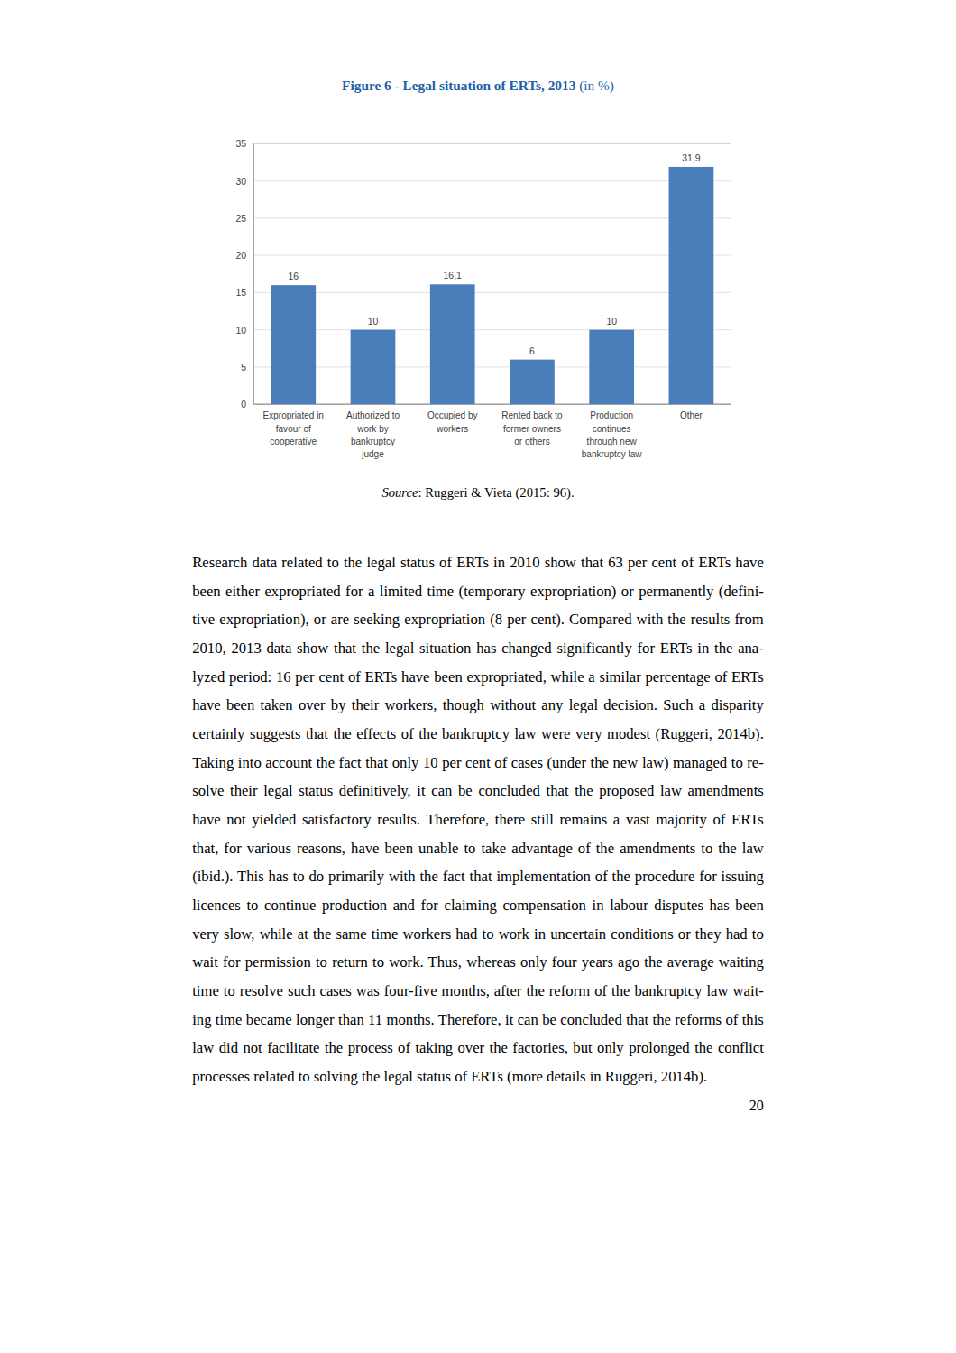Figure 6 - Legal situation of ERTs, 2013 (in %)
35 30 25 20 15 10 5 0 16 10 16,1 6 10 31,9 Expropriated in favour of cooperative Authorized to work by bankruptcy judge Occupied by workers Rented back to former owners or others Production continues through new bankruptcy law Other
Source: Ruggeri & Vieta (2015: 96).
Research data related to the legal status of ERTs in 2010 show that 63 per cent of ERTs have been either expropriated for a limited time (temporary expropriation) or permanently (definitive expropriation), or are seeking expropriation (8 per cent). Compared with the results from 2010, 2013 data show that the legal situation has changed significantly for ERTs in the analyzed period: 16 per cent of ERTs have been expropriated, while a similar percentage of ERTs have been taken over by their workers, though without any legal decision. Such a disparity certainly suggests that the effects of the bankruptcy law were very modest (Ruggeri, 2014b). Taking into account the fact that only 10 per cent of cases (under the new law) managed to resolve their legal status definitively, it can be concluded that the proposed law amendments have not yielded satisfactory results. Therefore, there still remains a vast majority of ERTs that, for various reasons, have been unable to take advantage of the amendments to the law (ibid.). This has to do primarily with the fact that implementation of the procedure for issuing licences to continue production and for claiming compensation in labour disputes has been very slow, while at the same time workers had to work in uncertain conditions or they had to wait for permission to return to work. Thus, whereas only four years ago the average waiting time to resolve such cases was four-five months, after the reform of the bankruptcy law waiting time became longer than 11 months. Therefore, it can be concluded that the reforms of this law did not facilitate the process of taking over the factories, but only prolonged the conflict processes related to solving the legal status of ERTs (more details in Ruggeri, 2014b).
20